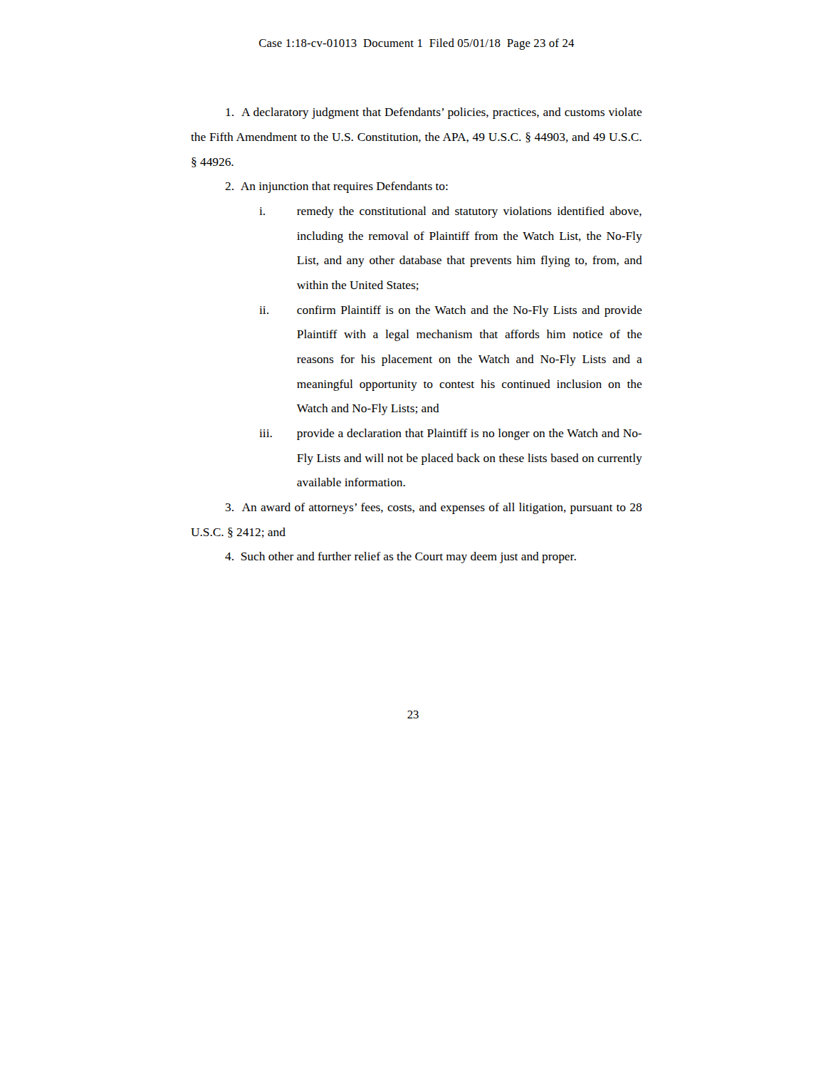Case 1:18-cv-01013 Document 1 Filed 05/01/18 Page 23 of 24
1. A declaratory judgment that Defendants’ policies, practices, and customs violate the Fifth Amendment to the U.S. Constitution, the APA, 49 U.S.C. § 44903, and 49 U.S.C. § 44926.
2. An injunction that requires Defendants to:
i.
remedy the constitutional and statutory violations identified above, including the removal of Plaintiff from the Watch List, the No-Fly List, and any other database that prevents him flying to, from, and within the United States;
ii.
confirm Plaintiff is on the Watch and the No-Fly Lists and provide Plaintiff with a legal mechanism that affords him notice of the reasons for his placement on the Watch and No-Fly Lists and a meaningful opportunity to contest his continued inclusion on the Watch and No-Fly Lists; and
iii.
provide a declaration that Plaintiff is no longer on the Watch and No-Fly Lists and will not be placed back on these lists based on currently available information.
3. An award of attorneys’ fees, costs, and expenses of all litigation, pursuant to 28 U.S.C. § 2412; and
4. Such other and further relief as the Court may deem just and proper.
23